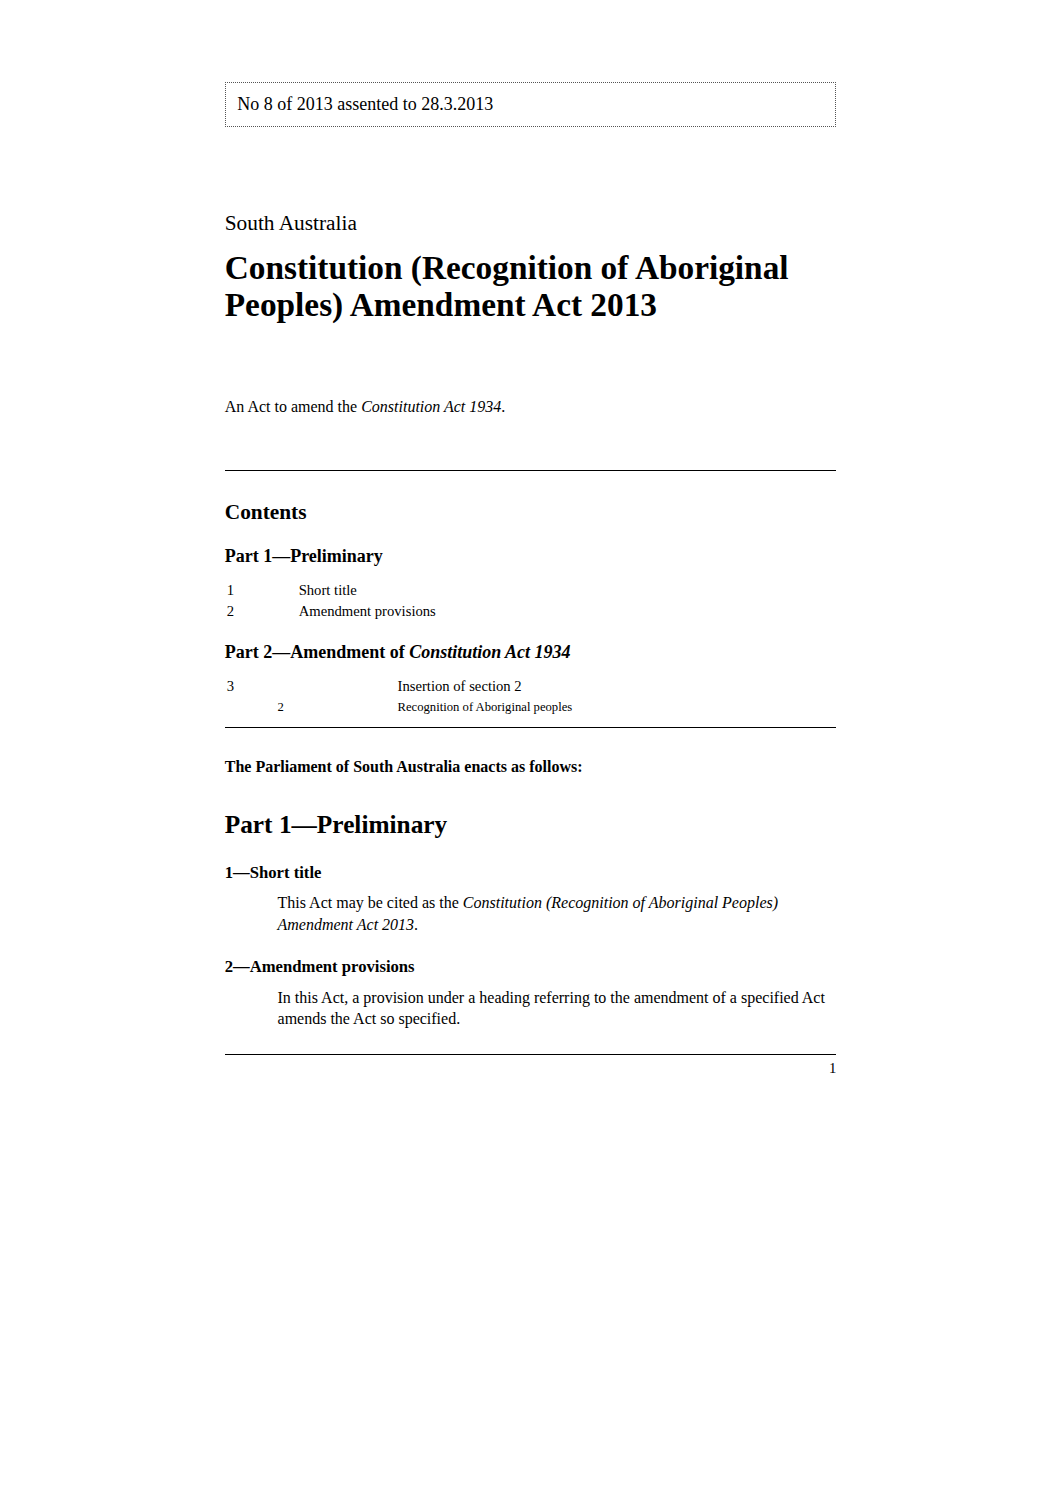No 8 of 2013 assented to 28.3.2013
South Australia
Constitution (Recognition of Aboriginal Peoples) Amendment Act 2013
An Act to amend the Constitution Act 1934.
Contents
Part 1—Preliminary
| 1 | Short title |
| 2 | Amendment provisions |
Part 2—Amendment of Constitution Act 1934
| 3 | Insertion of section 2 |
| 2 | Recognition of Aboriginal peoples |
The Parliament of South Australia enacts as follows:
Part 1—Preliminary
1—Short title
This Act may be cited as the Constitution (Recognition of Aboriginal Peoples) Amendment Act 2013.
2—Amendment provisions
In this Act, a provision under a heading referring to the amendment of a specified Act amends the Act so specified.
1